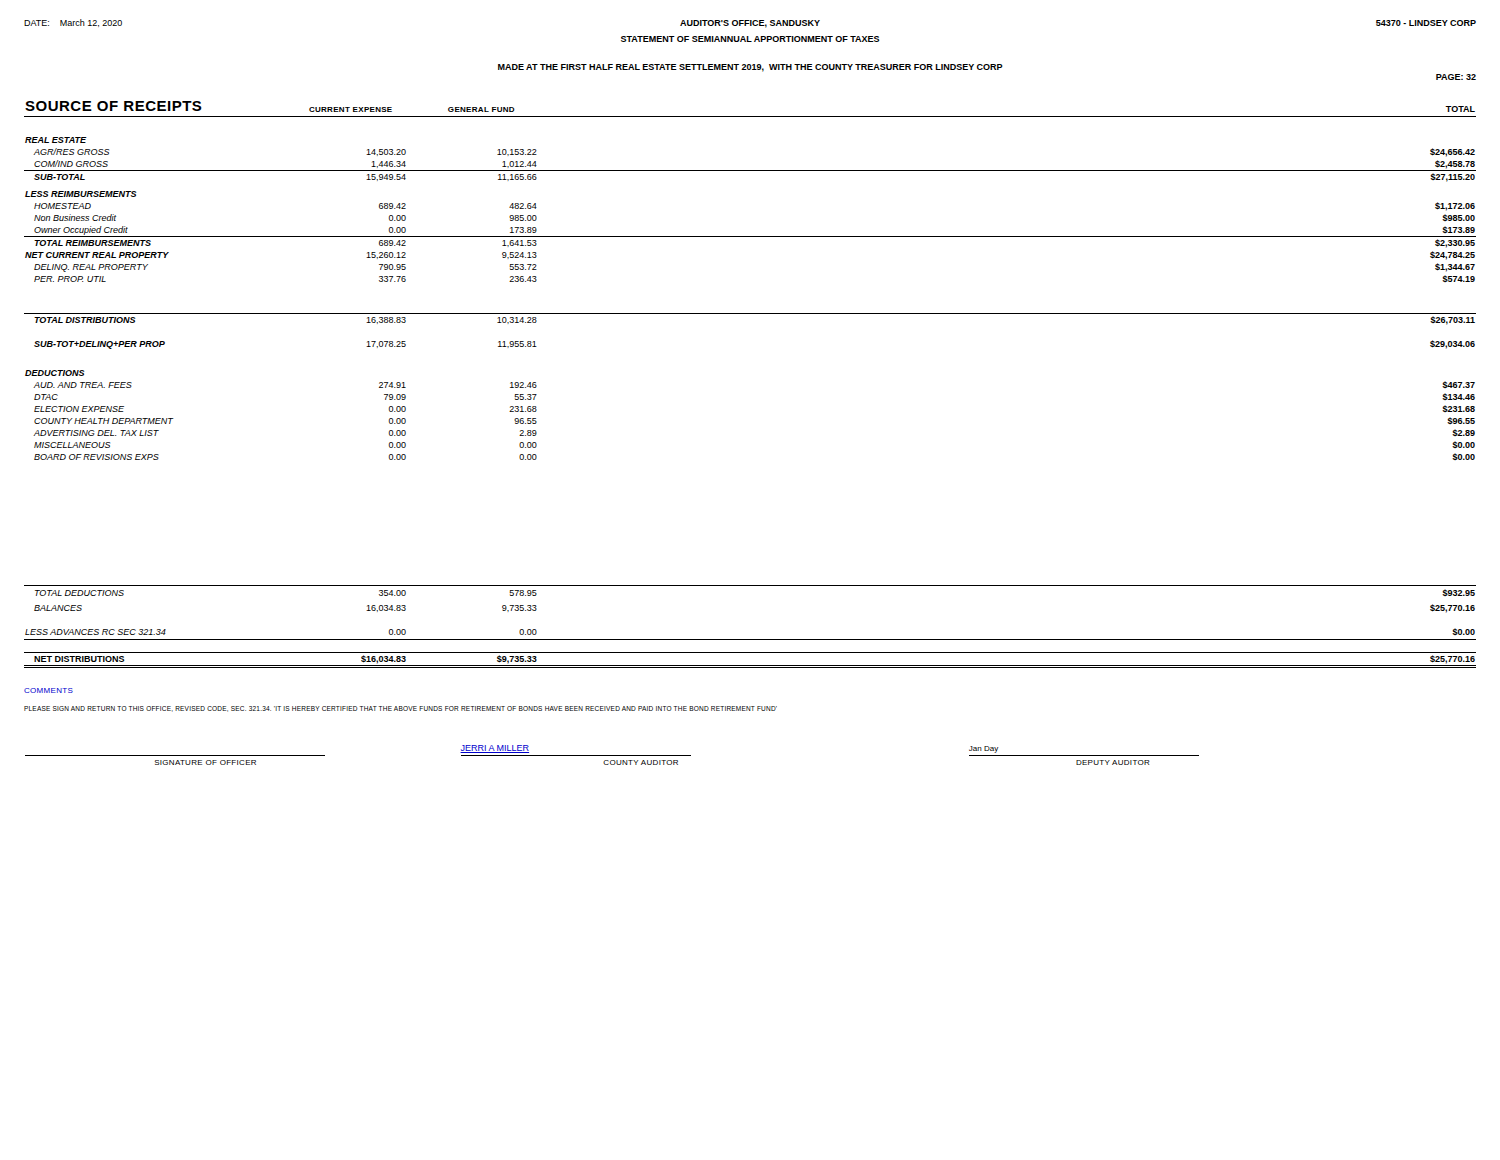DATE: March 12, 2020
AUDITOR'S OFFICE, SANDUSKY
STATEMENT OF SEMIANNUAL APPORTIONMENT OF TAXES
54370 - LINDSEY CORP
MADE AT THE FIRST HALF REAL ESTATE SETTLEMENT 2019, WITH THE COUNTY TREASURER FOR LINDSEY CORP
PAGE: 32
| SOURCE OF RECEIPTS | CURRENT EXPENSE | GENERAL FUND | | TOTAL |
| REAL ESTATE | | | | |
| AGR/RES GROSS | 14,503.20 | 10,153.22 | | $24,656.42 |
| COM/IND GROSS | 1,446.34 | 1,012.44 | | $2,458.78 |
| SUB-TOTAL | 15,949.54 | 11,165.66 | | $27,115.20 |
| LESS REIMBURSEMENTS | | | | |
| HOMESTEAD | 689.42 | 482.64 | | $1,172.06 |
| Non Business Credit | 0.00 | 985.00 | | $985.00 |
| Owner Occupied Credit | 0.00 | 173.89 | | $173.89 |
| TOTAL REIMBURSEMENTS | 689.42 | 1,641.53 | | $2,330.95 |
| NET CURRENT REAL PROPERTY | 15,260.12 | 9,524.13 | | $24,784.25 |
| DELINQ. REAL PROPERTY | 790.95 | 553.72 | | $1,344.67 |
| PER. PROP. UTIL | 337.76 | 236.43 | | $574.19 |
| TOTAL DISTRIBUTIONS | 16,388.83 | 10,314.28 | | $26,703.11 |
| SUB-TOT+DELINQ+PER PROP | 17,078.25 | 11,955.81 | | $29,034.06 |
| DEDUCTIONS | | | | |
| AUD. AND TREA. FEES | 274.91 | 192.46 | | $467.37 |
| DTAC | 79.09 | 55.37 | | $134.46 |
| ELECTION EXPENSE | 0.00 | 231.68 | | $231.68 |
| COUNTY HEALTH DEPARTMENT | 0.00 | 96.55 | | $96.55 |
| ADVERTISING DEL. TAX LIST | 0.00 | 2.89 | | $2.89 |
| MISCELLANEOUS | 0.00 | 0.00 | | $0.00 |
| BOARD OF REVISIONS EXPS | 0.00 | 0.00 | | $0.00 |
| TOTAL DEDUCTIONS | 354.00 | 578.95 | | $932.95 |
| BALANCES | 16,034.83 | 9,735.33 | | $25,770.16 |
| LESS ADVANCES RC SEC 321.34 | 0.00 | 0.00 | | $0.00 |
| NET DISTRIBUTIONS | $16,034.83 | $9,735.33 | | $25,770.16 |
COMMENTS
PLEASE SIGN AND RETURN TO THIS OFFICE, REVISED CODE, SEC. 321.34. 'IT IS HEREBY CERTIFIED THAT THE ABOVE FUNDS FOR RETIREMENT OF BONDS HAVE BEEN RECEIVED AND PAID INTO THE BOND RETIREMENT FUND'
| | | JERRI A MILLER | | Jan Day | |
| SIGNATURE OF OFFICER | | COUNTY AUDITOR | | DEPUTY AUDITOR | |